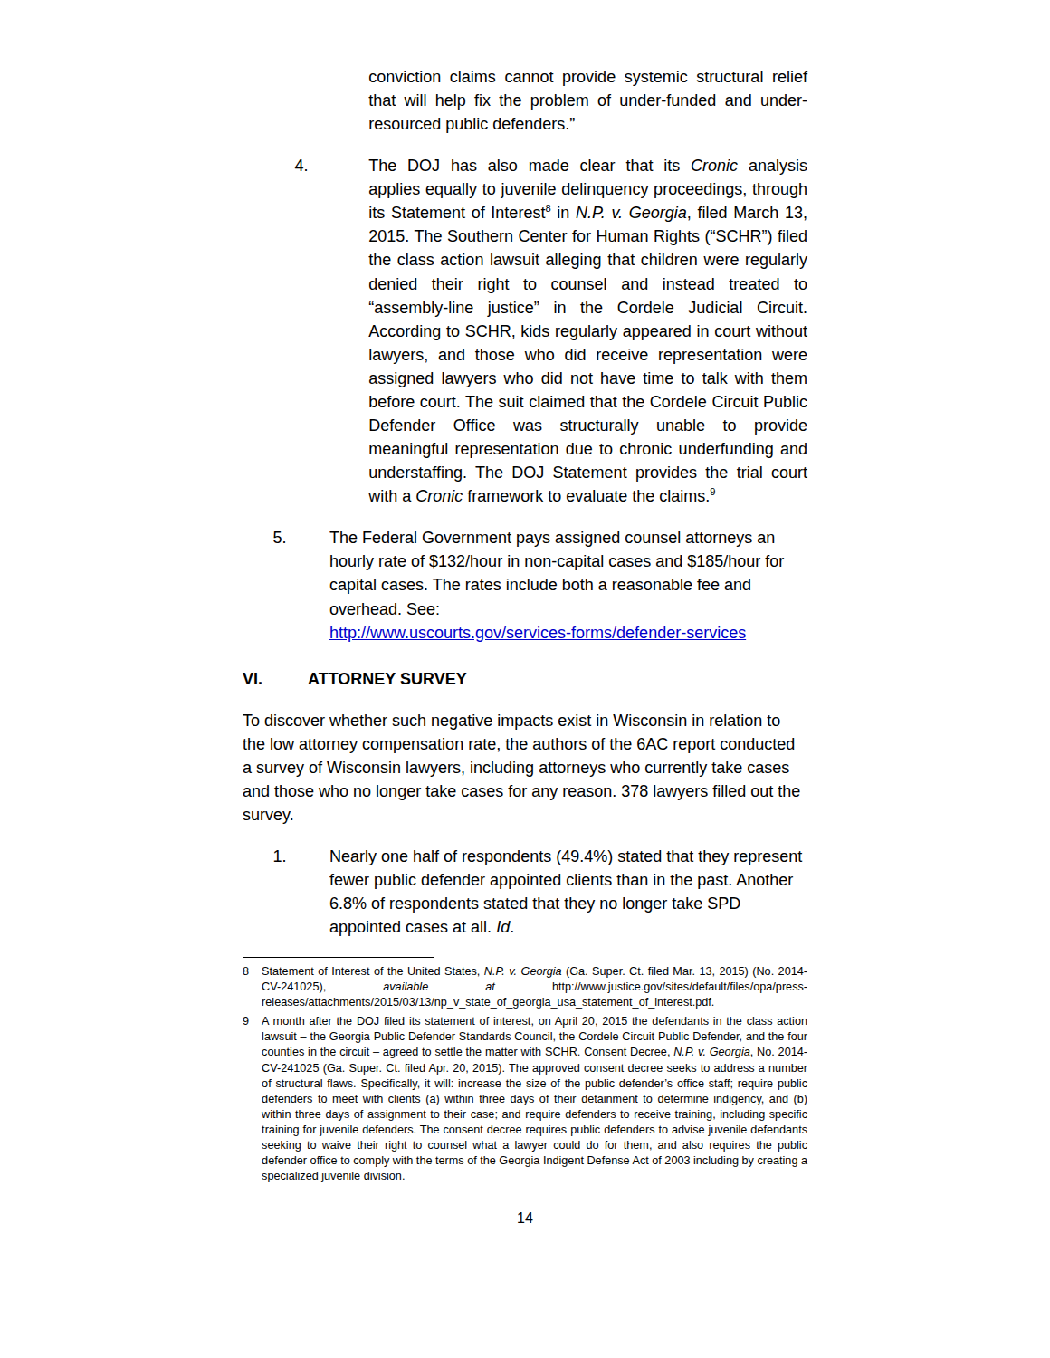conviction claims cannot provide systemic structural relief that will help fix the problem of under-funded and under-resourced public defenders.”
4. The DOJ has also made clear that its Cronic analysis applies equally to juvenile delinquency proceedings, through its Statement of Interest8 in N.P. v. Georgia, filed March 13, 2015. The Southern Center for Human Rights (“SCHR”) filed the class action lawsuit alleging that children were regularly denied their right to counsel and instead treated to “assembly-line justice” in the Cordele Judicial Circuit. According to SCHR, kids regularly appeared in court without lawyers, and those who did receive representation were assigned lawyers who did not have time to talk with them before court. The suit claimed that the Cordele Circuit Public Defender Office was structurally unable to provide meaningful representation due to chronic underfunding and understaffing. The DOJ Statement provides the trial court with a Cronic framework to evaluate the claims.9
5. The Federal Government pays assigned counsel attorneys an hourly rate of $132/hour in non-capital cases and $185/hour for capital cases. The rates include both a reasonable fee and overhead. See:
http://www.uscourts.gov/services-forms/defender-services
VI. ATTORNEY SURVEY
To discover whether such negative impacts exist in Wisconsin in relation to the low attorney compensation rate, the authors of the 6AC report conducted a survey of Wisconsin lawyers, including attorneys who currently take cases and those who no longer take cases for any reason. 378 lawyers filled out the survey.
1. Nearly one half of respondents (49.4%) stated that they represent fewer public defender appointed clients than in the past. Another 6.8% of respondents stated that they no longer take SPD appointed cases at all. Id.
8 Statement of Interest of the United States, N.P. v. Georgia (Ga. Super. Ct. filed Mar. 13, 2015) (No. 2014-CV-241025), available at http://www.justice.gov/sites/default/files/opa/press-releases/attachments/2015/03/13/np_v_state_of_georgia_usa_statement_of_interest.pdf.
9 A month after the DOJ filed its statement of interest, on April 20, 2015 the defendants in the class action lawsuit – the Georgia Public Defender Standards Council, the Cordele Circuit Public Defender, and the four counties in the circuit – agreed to settle the matter with SCHR. Consent Decree, N.P. v. Georgia, No. 2014-CV-241025 (Ga. Super. Ct. filed Apr. 20, 2015). The approved consent decree seeks to address a number of structural flaws. Specifically, it will: increase the size of the public defender’s office staff; require public defenders to meet with clients (a) within three days of their detainment to determine indigency, and (b) within three days of assignment to their case; and require defenders to receive training, including specific training for juvenile defenders. The consent decree requires public defenders to advise juvenile defendants seeking to waive their right to counsel what a lawyer could do for them, and also requires the public defender office to comply with the terms of the Georgia Indigent Defense Act of 2003 including by creating a specialized juvenile division.
14